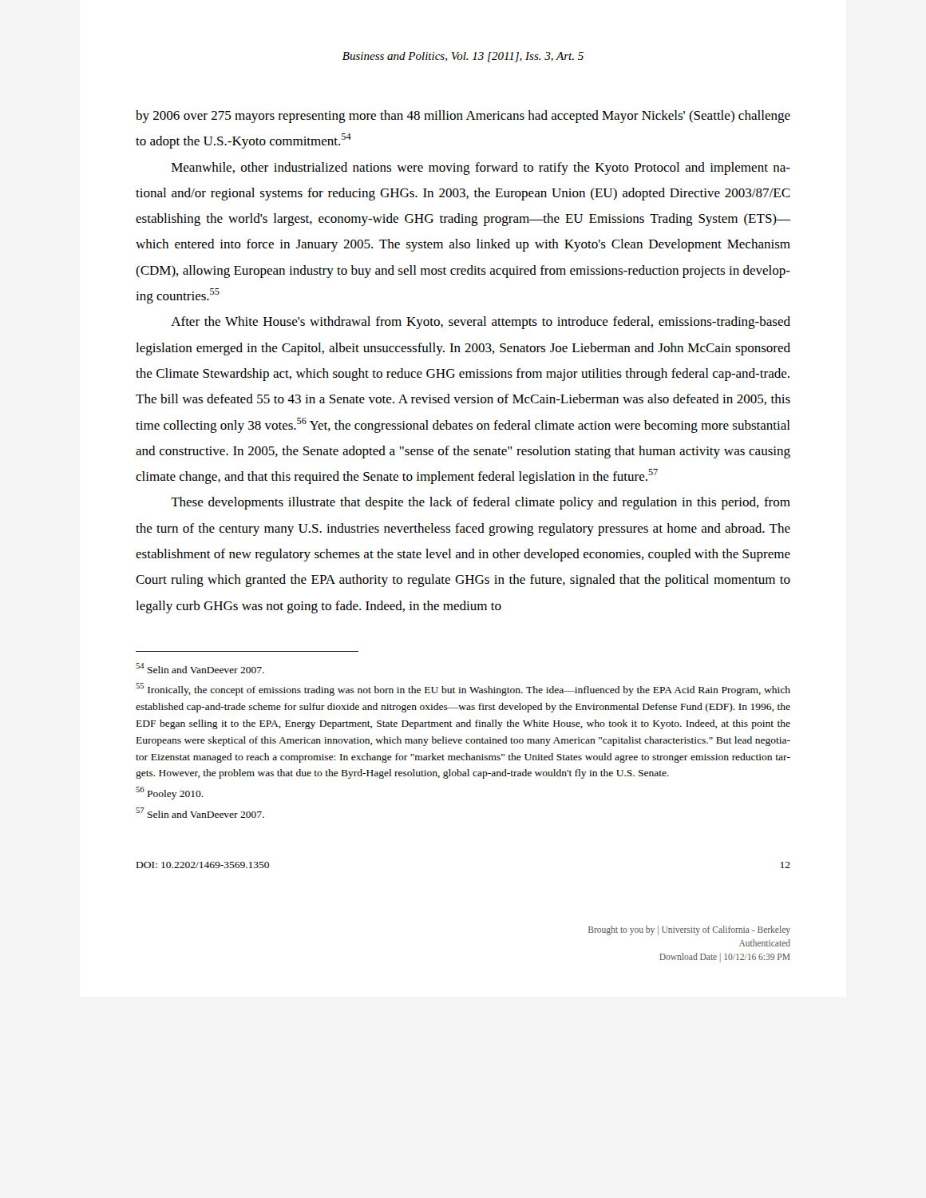Business and Politics, Vol. 13 [2011], Iss. 3, Art. 5
by 2006 over 275 mayors representing more than 48 million Americans had accepted Mayor Nickels' (Seattle) challenge to adopt the U.S.-Kyoto commitment.54
Meanwhile, other industrialized nations were moving forward to ratify the Kyoto Protocol and implement national and/or regional systems for reducing GHGs. In 2003, the European Union (EU) adopted Directive 2003/87/EC establishing the world's largest, economy-wide GHG trading program—the EU Emissions Trading System (ETS)—which entered into force in January 2005. The system also linked up with Kyoto's Clean Development Mechanism (CDM), allowing European industry to buy and sell most credits acquired from emissions-reduction projects in developing countries.55
After the White House's withdrawal from Kyoto, several attempts to introduce federal, emissions-trading-based legislation emerged in the Capitol, albeit unsuccessfully. In 2003, Senators Joe Lieberman and John McCain sponsored the Climate Stewardship act, which sought to reduce GHG emissions from major utilities through federal cap-and-trade. The bill was defeated 55 to 43 in a Senate vote. A revised version of McCain-Lieberman was also defeated in 2005, this time collecting only 38 votes.56 Yet, the congressional debates on federal climate action were becoming more substantial and constructive. In 2005, the Senate adopted a "sense of the senate" resolution stating that human activity was causing climate change, and that this required the Senate to implement federal legislation in the future.57
These developments illustrate that despite the lack of federal climate policy and regulation in this period, from the turn of the century many U.S. industries nevertheless faced growing regulatory pressures at home and abroad. The establishment of new regulatory schemes at the state level and in other developed economies, coupled with the Supreme Court ruling which granted the EPA authority to regulate GHGs in the future, signaled that the political momentum to legally curb GHGs was not going to fade. Indeed, in the medium to
54 Selin and VanDeever 2007.
55 Ironically, the concept of emissions trading was not born in the EU but in Washington. The idea—influenced by the EPA Acid Rain Program, which established cap-and-trade scheme for sulfur dioxide and nitrogen oxides—was first developed by the Environmental Defense Fund (EDF). In 1996, the EDF began selling it to the EPA, Energy Department, State Department and finally the White House, who took it to Kyoto. Indeed, at this point the Europeans were skeptical of this American innovation, which many believe contained too many American "capitalist characteristics." But lead negotiator Eizenstat managed to reach a compromise: In exchange for "market mechanisms" the United States would agree to stronger emission reduction targets. However, the problem was that due to the Byrd-Hagel resolution, global cap-and-trade wouldn't fly in the U.S. Senate.
56 Pooley 2010.
57 Selin and VanDeever 2007.
DOI: 10.2202/1469-3569.1350 12
Brought to you by | University of California - Berkeley
Authenticated
Download Date | 10/12/16 6:39 PM